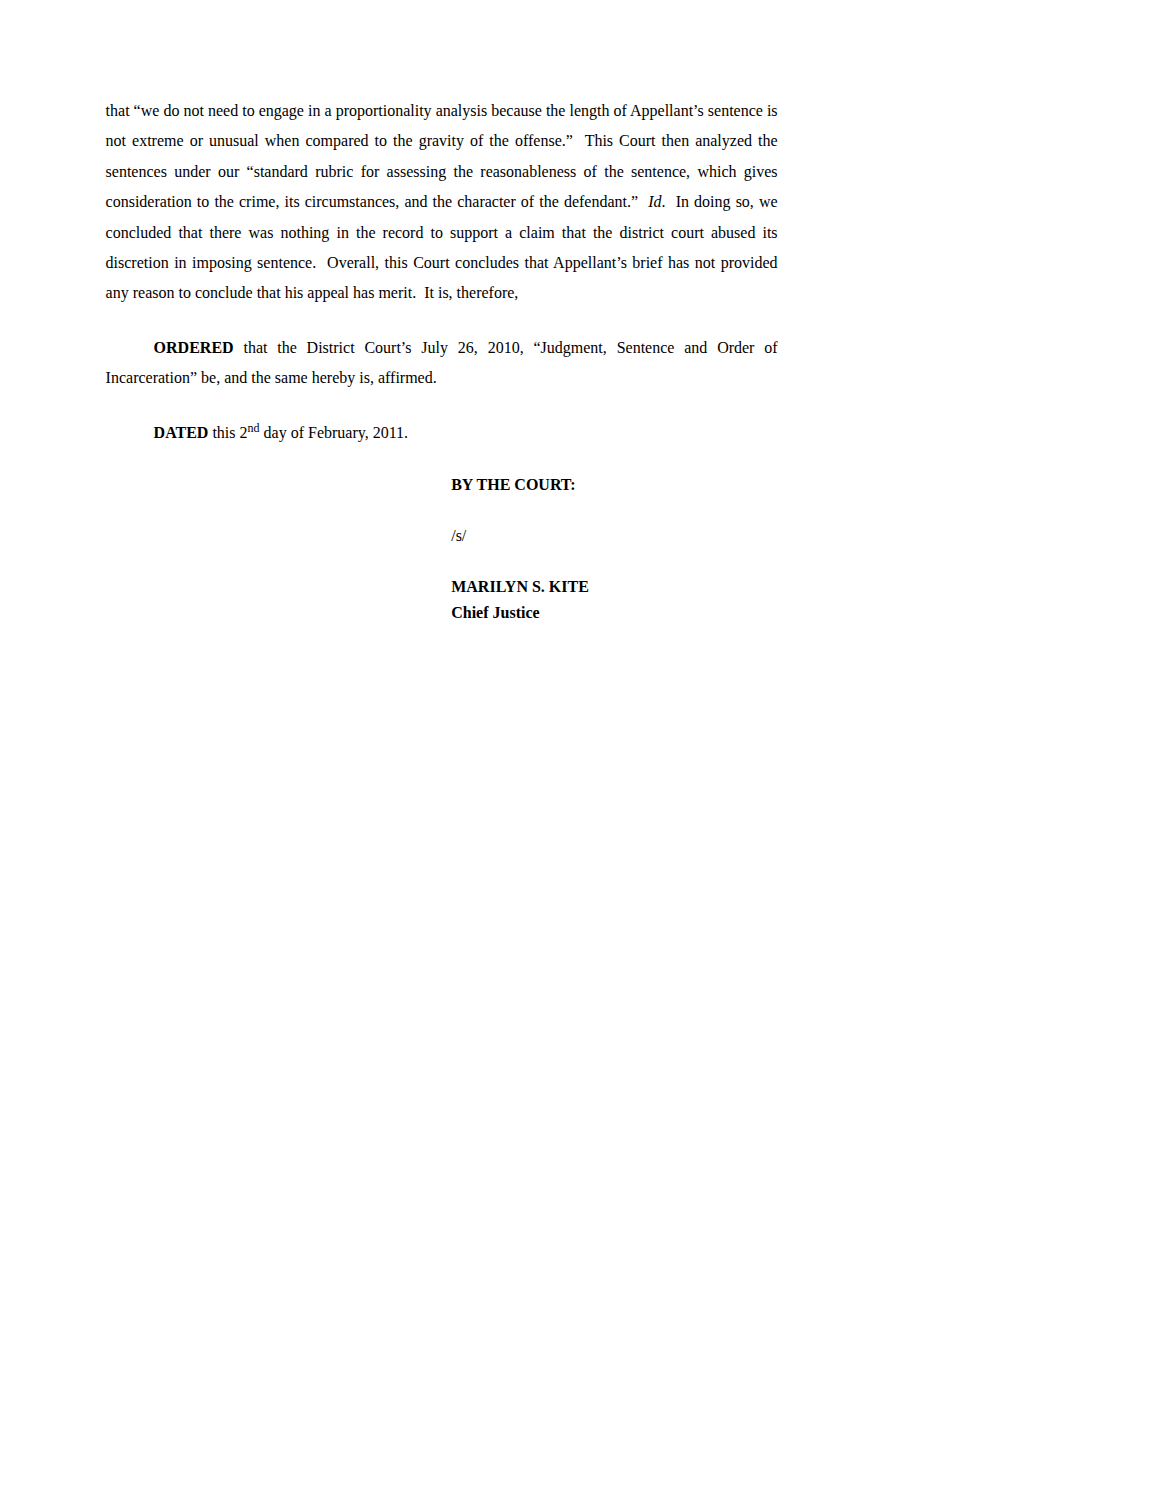that “we do not need to engage in a proportionality analysis because the length of Appellant’s sentence is not extreme or unusual when compared to the gravity of the offense.” This Court then analyzed the sentences under our “standard rubric for assessing the reasonableness of the sentence, which gives consideration to the crime, its circumstances, and the character of the defendant.” Id. In doing so, we concluded that there was nothing in the record to support a claim that the district court abused its discretion in imposing sentence. Overall, this Court concludes that Appellant’s brief has not provided any reason to conclude that his appeal has merit. It is, therefore,
ORDERED that the District Court’s July 26, 2010, “Judgment, Sentence and Order of Incarceration” be, and the same hereby is, affirmed.
DATED this 2nd day of February, 2011.
BY THE COURT:
/s/
MARILYN S. KITE
Chief Justice